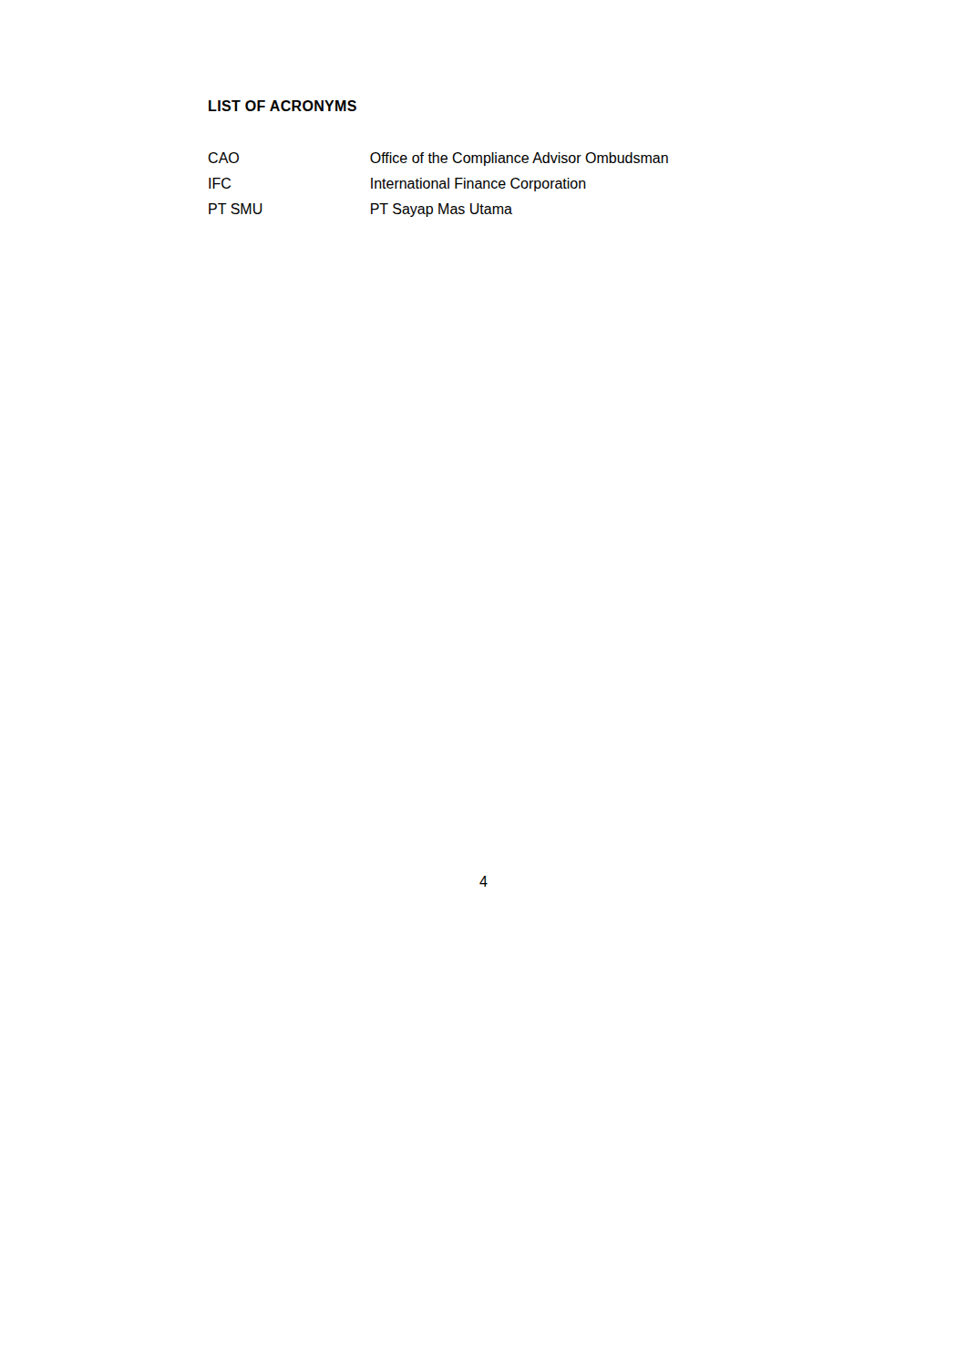LIST OF ACRONYMS
| CAO | Office of the Compliance Advisor Ombudsman |
| IFC | International Finance Corporation |
| PT SMU | PT Sayap Mas Utama |
4